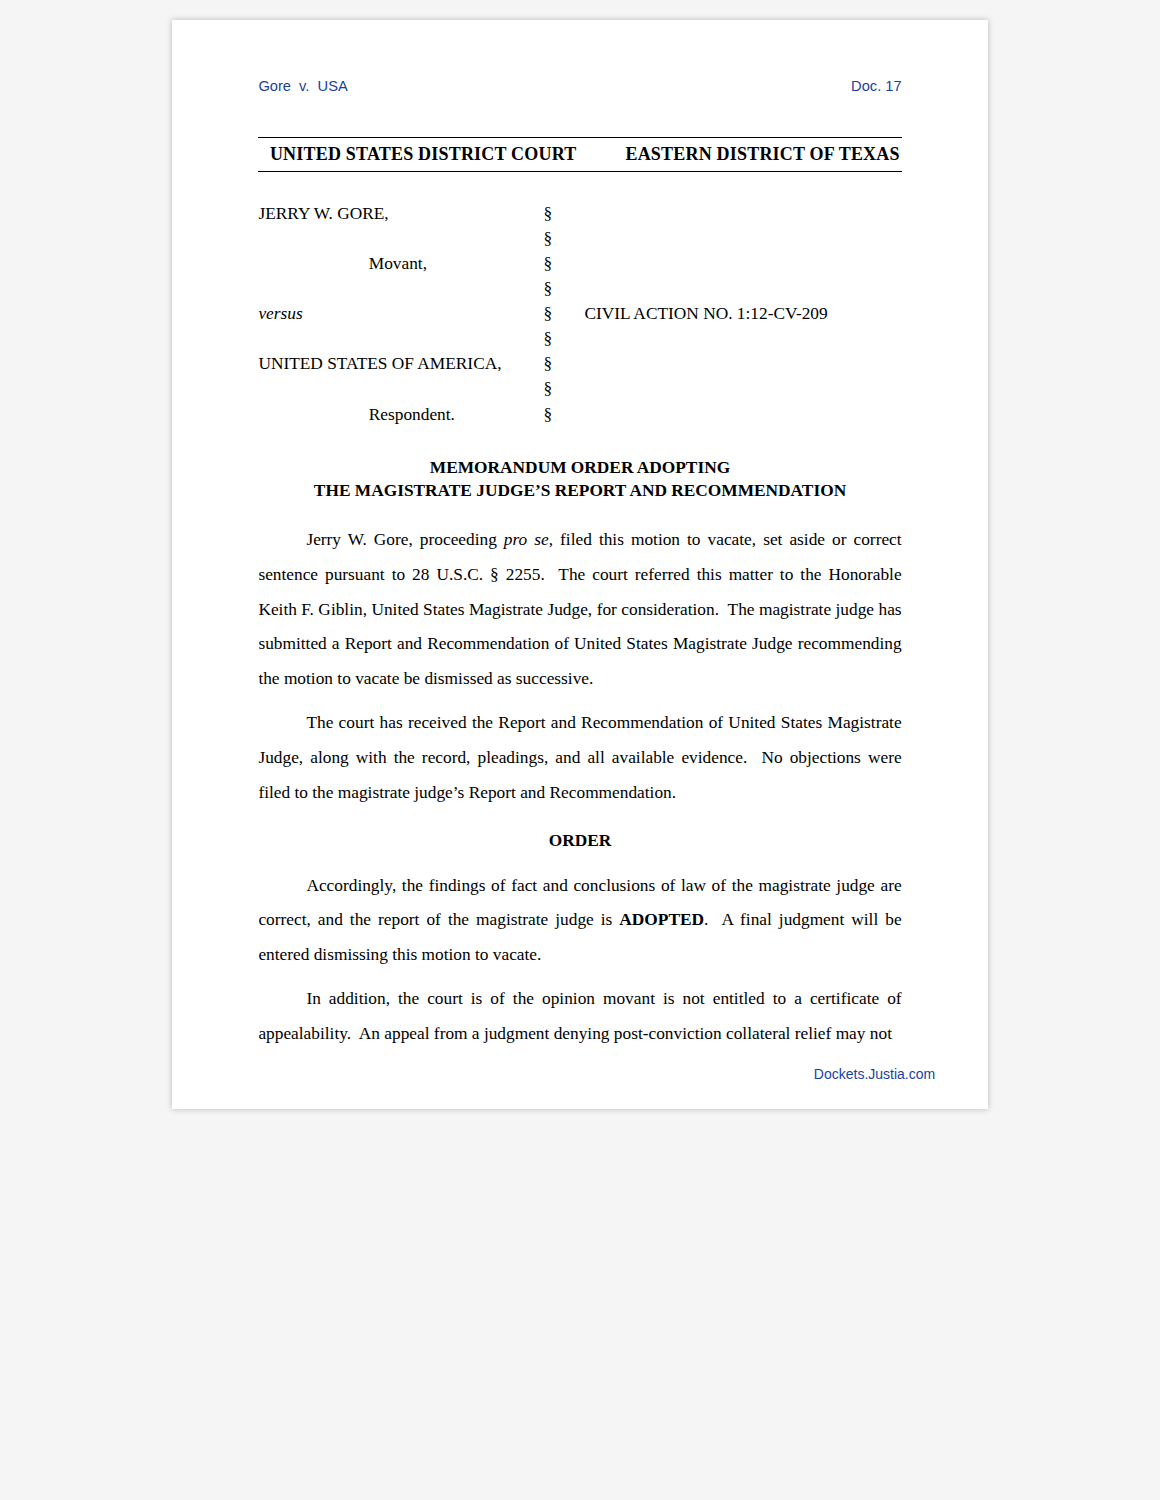Gore v. USA Doc. 17
UNITED STATES DISTRICT COURT EASTERN DISTRICT OF TEXAS
| JERRY W. GORE, | § | |
| | § | |
| Movant, | § | |
| | § | |
| versus | § | CIVIL ACTION NO. 1:12-CV-209 |
| | § | |
| UNITED STATES OF AMERICA, | § | |
| | § | |
| Respondent. | § | |
MEMORANDUM ORDER ADOPTING
THE MAGISTRATE JUDGE’S REPORT AND RECOMMENDATION
Jerry W. Gore, proceeding pro se, filed this motion to vacate, set aside or correct sentence pursuant to 28 U.S.C. § 2255. The court referred this matter to the Honorable Keith F. Giblin, United States Magistrate Judge, for consideration. The magistrate judge has submitted a Report and Recommendation of United States Magistrate Judge recommending the motion to vacate be dismissed as successive.
The court has received the Report and Recommendation of United States Magistrate Judge, along with the record, pleadings, and all available evidence. No objections were filed to the magistrate judge’s Report and Recommendation.
ORDER
Accordingly, the findings of fact and conclusions of law of the magistrate judge are correct, and the report of the magistrate judge is ADOPTED. A final judgment will be entered dismissing this motion to vacate.
In addition, the court is of the opinion movant is not entitled to a certificate of appealability. An appeal from a judgment denying post-conviction collateral relief may not
Dockets.Justia.com